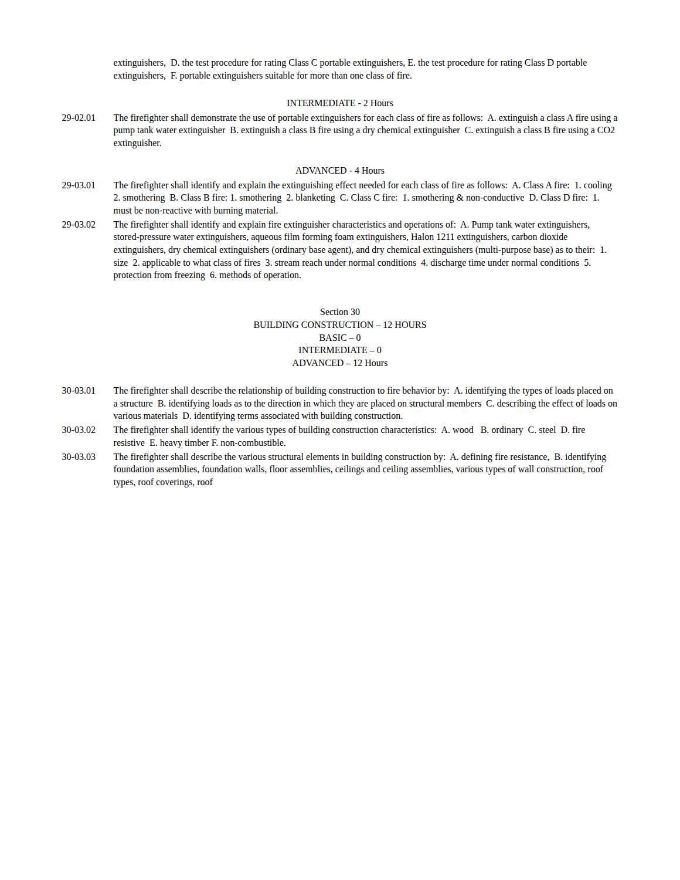extinguishers, D. the test procedure for rating Class C portable extinguishers, E. the test procedure for rating Class D portable extinguishers, F. portable extinguishers suitable for more than one class of fire.
INTERMEDIATE - 2 Hours
29-02.01
The firefighter shall demonstrate the use of portable extinguishers for each class of fire as follows: A. extinguish a class A fire using a pump tank water extinguisher B. extinguish a class B fire using a dry chemical extinguisher C. extinguish a class B fire using a CO2 extinguisher.
ADVANCED - 4 Hours
29-03.01
The firefighter shall identify and explain the extinguishing effect needed for each class of fire as follows: A. Class A fire: 1. cooling 2. smothering B. Class B fire: 1. smothering 2. blanketing C. Class C fire: 1. smothering & non-conductive D. Class D fire: 1. must be non-reactive with burning material.
29-03.02
The firefighter shall identify and explain fire extinguisher characteristics and operations of: A. Pump tank water extinguishers, stored-pressure water extinguishers, aqueous film forming foam extinguishers, Halon 1211 extinguishers, carbon dioxide extinguishers, dry chemical extinguishers (ordinary base agent), and dry chemical extinguishers (multi-purpose base) as to their: 1. size 2. applicable to what class of fires 3. stream reach under normal conditions 4. discharge time under normal conditions 5. protection from freezing 6. methods of operation.
Section 30
BUILDING CONSTRUCTION – 12 HOURS
BASIC – 0
INTERMEDIATE – 0
ADVANCED – 12 Hours
30-03.01
The firefighter shall describe the relationship of building construction to fire behavior by: A. identifying the types of loads placed on a structure B. identifying loads as to the direction in which they are placed on structural members C. describing the effect of loads on various materials D. identifying terms associated with building construction.
30-03.02
The firefighter shall identify the various types of building construction characteristics: A. wood B. ordinary C. steel D. fire resistive E. heavy timber F. non-combustible.
30-03.03
The firefighter shall describe the various structural elements in building construction by: A. defining fire resistance, B. identifying foundation assemblies, foundation walls, floor assemblies, ceilings and ceiling assemblies, various types of wall construction, roof types, roof coverings, roof